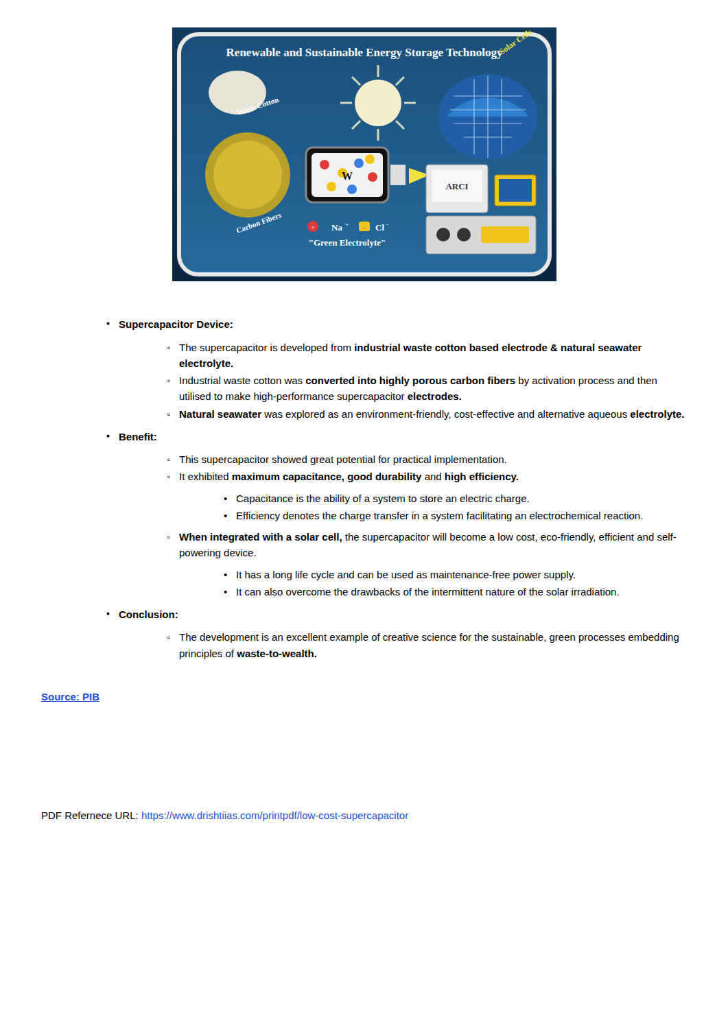Supercapacitor Device:
The supercapacitor is developed from industrial waste cotton based electrode & natural seawater electrolyte.
Industrial waste cotton was converted into highly porous carbon fibers by activation process and then utilised to make high-performance supercapacitor electrodes.
Natural seawater was explored as an environment-friendly, cost-effective and alternative aqueous electrolyte.
Benefit:
This supercapacitor showed great potential for practical implementation.
It exhibited maximum capacitance, good durability and high efficiency.
Capacitance is the ability of a system to store an electric charge.
Efficiency denotes the charge transfer in a system facilitating an electrochemical reaction.
When integrated with a solar cell, the supercapacitor will become a low cost, eco-friendly, efficient and self-powering device.
It has a long life cycle and can be used as maintenance-free power supply.
It can also overcome the drawbacks of the intermittent nature of the solar irradiation.
Conclusion:
The development is an excellent example of creative science for the sustainable, green processes embedding principles of waste-to-wealth.
Source: PIB
PDF Refernece URL: https://www.drishtiias.com/printpdf/low-cost-supercapacitor